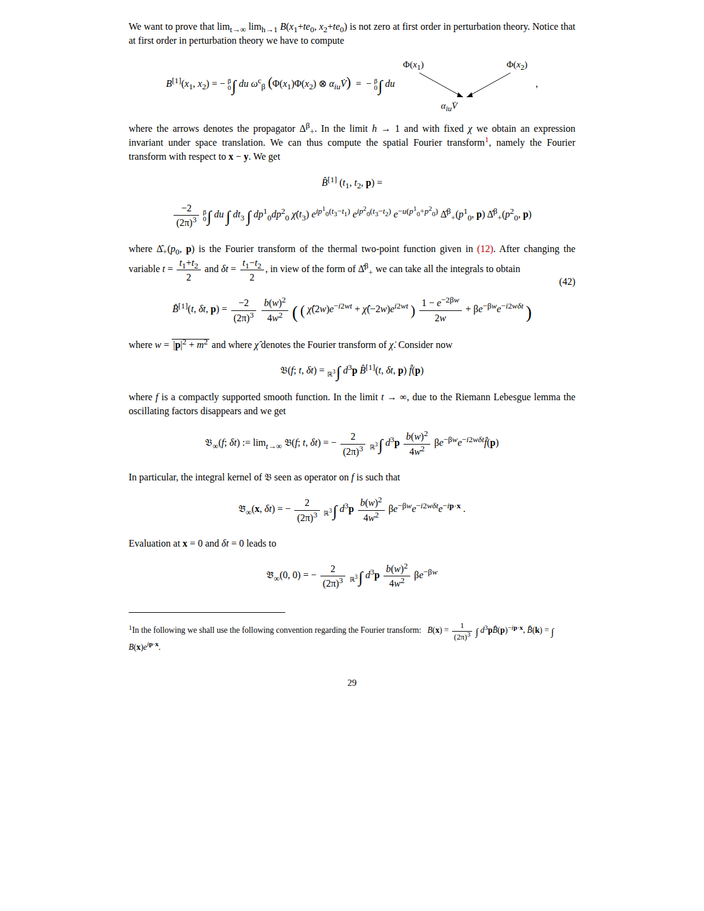We want to prove that limt→∞ limh→1 B(x1+te0, x2+te0) is not zero at first order in perturbation theory. Notice that at first order in perturbation theory we have to compute
B[1](x1, x2) = − β 0∫ du ωcβ (Φ(x1)Φ(x2) ⊗ αiuV̇) = − β 0∫ du Φ(x1) Φ(x2) αiuV̇ ,
where the arrows denotes the propagator Δβ+. In the limit h → 1 and with fixed χ we obtain an expression invariant under space translation. We can thus compute the spatial Fourier transform1, namely the Fourier transform with respect to x − y. We get
B̂[1] (t1, t2, p) =
−2(2π)3 β 0∫ du ∫ dt3 ∫ dp10dp20 χ̇(t3) eip10(t3−t1) eip20(t3−t2) e−u(p10+p20) Δ̂β+(p10, p) Δ̂β+(p20, p)
where Δ̂+(p0, p) is the Fourier transform of the thermal two-point function given in (12). After changing the variable t = t1+t22 and δt = t1−t22, in view of the form of Δ̂β+ we can take all the integrals to obtain
B̂[1](t, δt, p) = −2(2π)3 b(w)24w2 ( ( χ̂(2w)e−i2wt + χ̂(−2w)ei2wt ) 1 − e−2βw 2w + βe−βwe−i2wδt ) (42)
where w = |p|2 + m2 and where χ̂ denotes the Fourier transform of χ̇. Consider now
𝔅(f; t, δt) = ℝ3∫ d3p B̂[1](t, δt, p) f̂(p)
where f is a compactly supported smooth function. In the limit t → ∞, due to the Riemann Lebesgue lemma the oscillating factors disappears and we get
𝔅∞(f; δt) := limt→∞ 𝔅(f; t, δt) = − 2(2π)3 ℝ3∫ d3p b(w)24w2 βe−βwe−i2wδtf̂(p)
In particular, the integral kernel of 𝔅 seen as operator on f is such that
𝔅̃∞(x, δt) = − 2(2π)3 ℝ3∫ d3p b(w)24w2 βe−βwe−i2wδte−ip·x .
Evaluation at x = 0 and δt = 0 leads to
𝔅̃∞(0, 0) = − 2(2π)3 ℝ3∫ d3p b(w)24w2 βe−βw
1In the following we shall use the following convention regarding the Fourier transform: B(x) = 1(2π)3 ∫ d3pB̂(p)−ip·x, B̂(k) = ∫ B(x)eip·x.
29